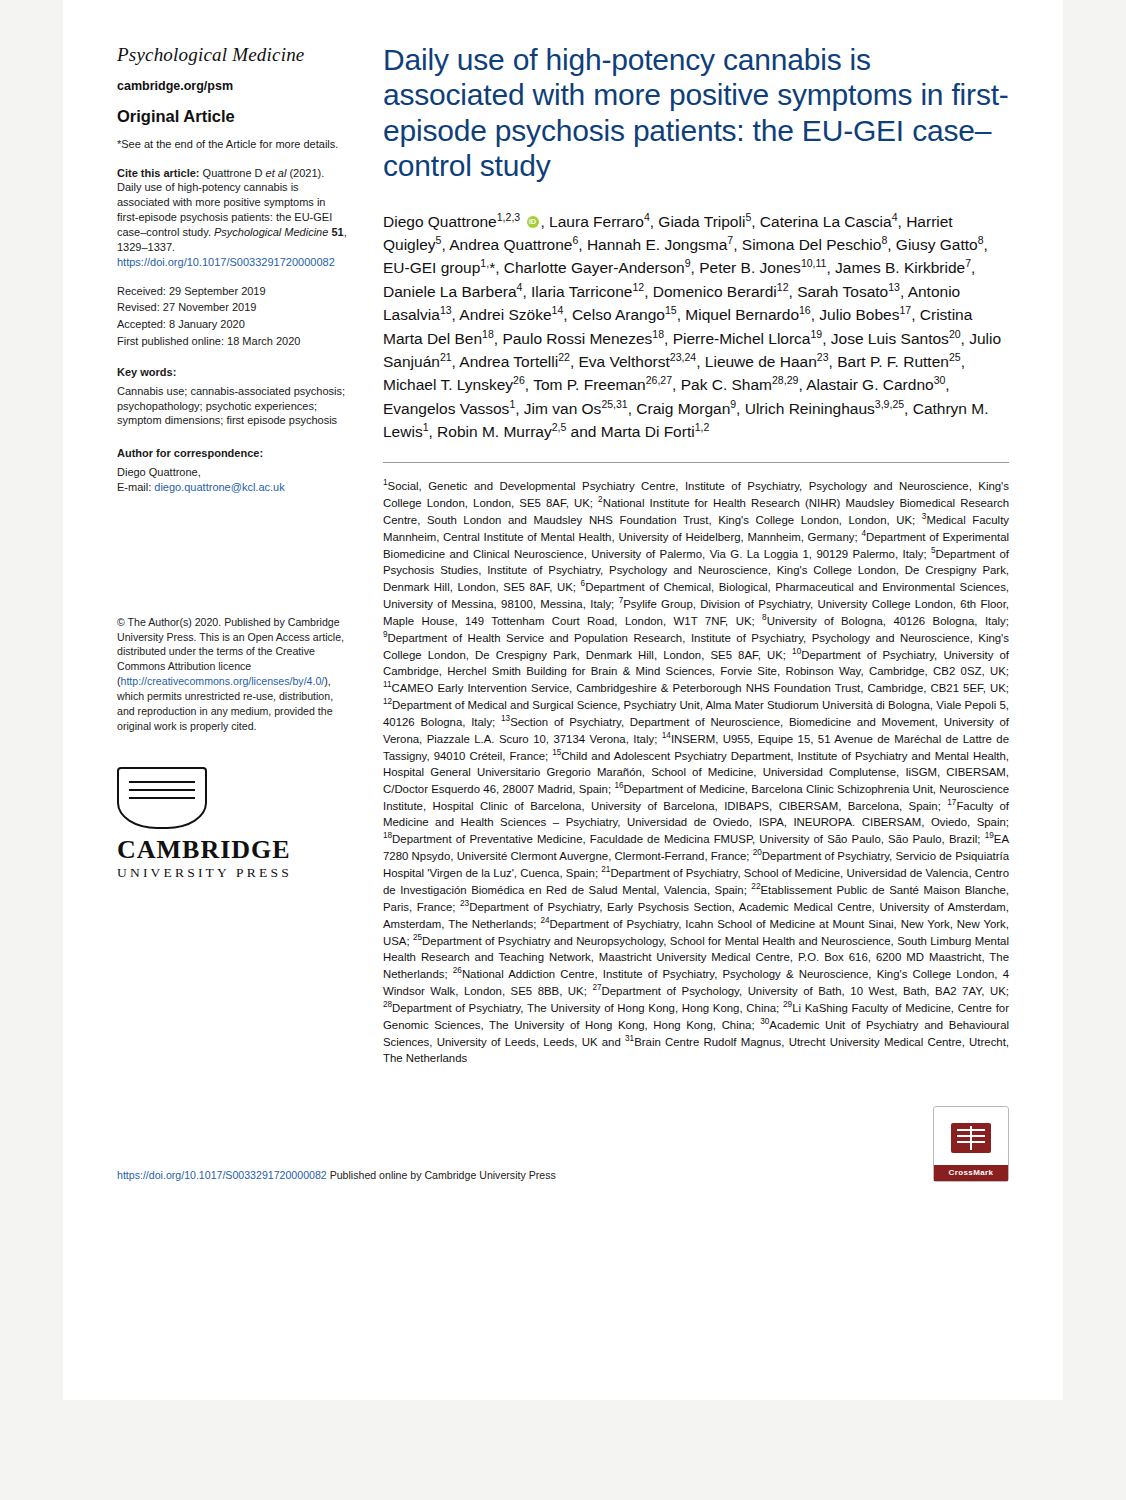Psychological Medicine
cambridge.org/psm
Original Article
*See at the end of the Article for more details.
Cite this article: Quattrone D et al (2021). Daily use of high-potency cannabis is associated with more positive symptoms in first-episode psychosis patients: the EU-GEI case–control study. Psychological Medicine 51, 1329–1337. https://doi.org/10.1017/S0033291720000082
Received: 29 September 2019
Revised: 27 November 2019
Accepted: 8 January 2020
First published online: 18 March 2020
Key words:
Cannabis use; cannabis-associated psychosis; psychopathology; psychotic experiences; symptom dimensions; first episode psychosis
Author for correspondence:
Diego Quattrone,
E-mail: diego.quattrone@kcl.ac.uk
© The Author(s) 2020. Published by Cambridge University Press. This is an Open Access article, distributed under the terms of the Creative Commons Attribution licence (http://creativecommons.org/licenses/by/4.0/), which permits unrestricted re-use, distribution, and reproduction in any medium, provided the original work is properly cited.
CAMBRIDGE
UNIVERSITY PRESS
Daily use of high-potency cannabis is associated with more positive symptoms in first-episode psychosis patients: the EU-GEI case–control study
Diego Quattrone1,2,3 , Laura Ferraro4, Giada Tripoli5, Caterina La Cascia4, Harriet Quigley5, Andrea Quattrone6, Hannah E. Jongsma7, Simona Del Peschio8, Giusy Gatto8, EU-GEI group1,*, Charlotte Gayer-Anderson9, Peter B. Jones10,11, James B. Kirkbride7, Daniele La Barbera4, Ilaria Tarricone12, Domenico Berardi12, Sarah Tosato13, Antonio Lasalvia13, Andrei Szöke14, Celso Arango15, Miquel Bernardo16, Julio Bobes17, Cristina Marta Del Ben18, Paulo Rossi Menezes18, Pierre-Michel Llorca19, Jose Luis Santos20, Julio Sanjuán21, Andrea Tortelli22, Eva Velthorst23,24, Lieuwe de Haan23, Bart P. F. Rutten25, Michael T. Lynskey26, Tom P. Freeman26,27, Pak C. Sham28,29, Alastair G. Cardno30, Evangelos Vassos1, Jim van Os25,31, Craig Morgan9, Ulrich Reininghaus3,9,25, Cathryn M. Lewis1, Robin M. Murray2,5 and Marta Di Forti1,2
1Social, Genetic and Developmental Psychiatry Centre, Institute of Psychiatry, Psychology and Neuroscience, King's College London, London, SE5 8AF, UK; 2National Institute for Health Research (NIHR) Maudsley Biomedical Research Centre, South London and Maudsley NHS Foundation Trust, King's College London, London, UK; 3Medical Faculty Mannheim, Central Institute of Mental Health, University of Heidelberg, Mannheim, Germany; 4Department of Experimental Biomedicine and Clinical Neuroscience, University of Palermo, Via G. La Loggia 1, 90129 Palermo, Italy; 5Department of Psychosis Studies, Institute of Psychiatry, Psychology and Neuroscience, King's College London, De Crespigny Park, Denmark Hill, London, SE5 8AF, UK; 6Department of Chemical, Biological, Pharmaceutical and Environmental Sciences, University of Messina, 98100, Messina, Italy; 7Psylife Group, Division of Psychiatry, University College London, 6th Floor, Maple House, 149 Tottenham Court Road, London, W1T 7NF, UK; 8University of Bologna, 40126 Bologna, Italy; 9Department of Health Service and Population Research, Institute of Psychiatry, Psychology and Neuroscience, King's College London, De Crespigny Park, Denmark Hill, London, SE5 8AF, UK; 10Department of Psychiatry, University of Cambridge, Herchel Smith Building for Brain & Mind Sciences, Forvie Site, Robinson Way, Cambridge, CB2 0SZ, UK; 11CAMEO Early Intervention Service, Cambridgeshire & Peterborough NHS Foundation Trust, Cambridge, CB21 5EF, UK; 12Department of Medical and Surgical Science, Psychiatry Unit, Alma Mater Studiorum Università di Bologna, Viale Pepoli 5, 40126 Bologna, Italy; 13Section of Psychiatry, Department of Neuroscience, Biomedicine and Movement, University of Verona, Piazzale L.A. Scuro 10, 37134 Verona, Italy; 14INSERM, U955, Equipe 15, 51 Avenue de Maréchal de Lattre de Tassigny, 94010 Créteil, France; 15Child and Adolescent Psychiatry Department, Institute of Psychiatry and Mental Health, Hospital General Universitario Gregorio Marañón, School of Medicine, Universidad Complutense, IiSGM, CIBERSAM, C/Doctor Esquerdo 46, 28007 Madrid, Spain; 16Department of Medicine, Barcelona Clinic Schizophrenia Unit, Neuroscience Institute, Hospital Clinic of Barcelona, University of Barcelona, IDIBAPS, CIBERSAM, Barcelona, Spain; 17Faculty of Medicine and Health Sciences – Psychiatry, Universidad de Oviedo, ISPA, INEUROPA. CIBERSAM, Oviedo, Spain; 18Department of Preventative Medicine, Faculdade de Medicina FMUSP, University of São Paulo, São Paulo, Brazil; 19EA 7280 Npsydo, Université Clermont Auvergne, Clermont-Ferrand, France; 20Department of Psychiatry, Servicio de Psiquiatría Hospital 'Virgen de la Luz', Cuenca, Spain; 21Department of Psychiatry, School of Medicine, Universidad de Valencia, Centro de Investigación Biomédica en Red de Salud Mental, Valencia, Spain; 22Etablissement Public de Santé Maison Blanche, Paris, France; 23Department of Psychiatry, Early Psychosis Section, Academic Medical Centre, University of Amsterdam, Amsterdam, The Netherlands; 24Department of Psychiatry, Icahn School of Medicine at Mount Sinai, New York, New York, USA; 25Department of Psychiatry and Neuropsychology, School for Mental Health and Neuroscience, South Limburg Mental Health Research and Teaching Network, Maastricht University Medical Centre, P.O. Box 616, 6200 MD Maastricht, The Netherlands; 26National Addiction Centre, Institute of Psychiatry, Psychology & Neuroscience, King's College London, 4 Windsor Walk, London, SE5 8BB, UK; 27Department of Psychology, University of Bath, 10 West, Bath, BA2 7AY, UK; 28Department of Psychiatry, The University of Hong Kong, Hong Kong, China; 29Li KaShing Faculty of Medicine, Centre for Genomic Sciences, The University of Hong Kong, Hong Kong, China; 30Academic Unit of Psychiatry and Behavioural Sciences, University of Leeds, Leeds, UK and 31Brain Centre Rudolf Magnus, Utrecht University Medical Centre, Utrecht, The Netherlands
https://doi.org/10.1017/S0033291720000082 Published online by Cambridge University Press
CrossMark